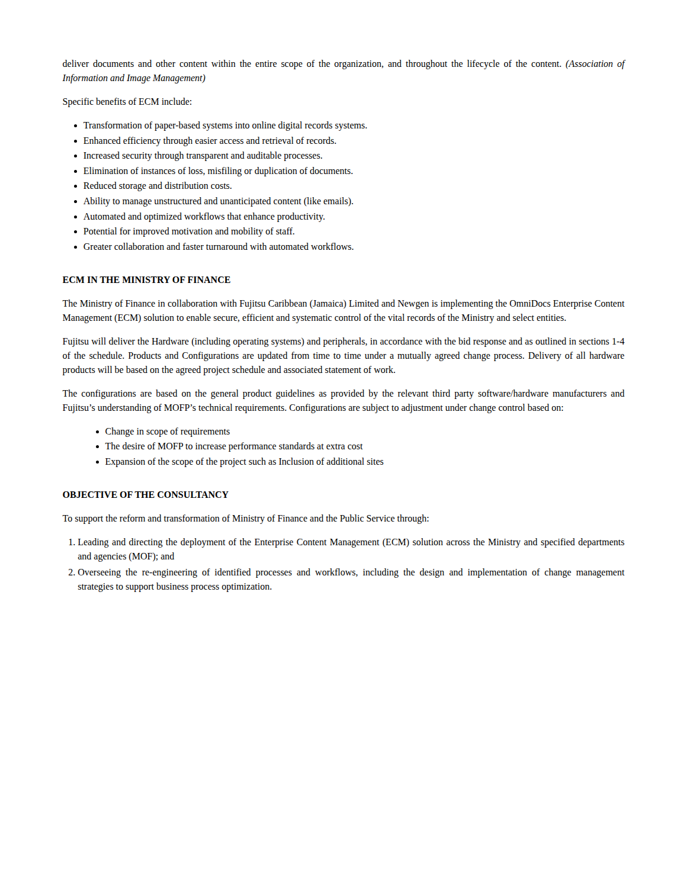deliver documents and other content within the entire scope of the organization, and throughout the lifecycle of the content. (Association of Information and Image Management)
Specific benefits of ECM include:
Transformation of paper-based systems into online digital records systems.
Enhanced efficiency through easier access and retrieval of records.
Increased security through transparent and auditable processes.
Elimination of instances of loss, misfiling or duplication of documents.
Reduced storage and distribution costs.
Ability to manage unstructured and unanticipated content (like emails).
Automated and optimized workflows that enhance productivity.
Potential for improved motivation and mobility of staff.
Greater collaboration and faster turnaround with automated workflows.
ECM IN THE MINISTRY OF FINANCE
The Ministry of Finance in collaboration with Fujitsu Caribbean (Jamaica) Limited and Newgen is implementing the OmniDocs Enterprise Content Management (ECM) solution to enable secure, efficient and systematic control of the vital records of the Ministry and select entities.
Fujitsu will deliver the Hardware (including operating systems) and peripherals, in accordance with the bid response and as outlined in sections 1-4 of the schedule. Products and Configurations are updated from time to time under a mutually agreed change process. Delivery of all hardware products will be based on the agreed project schedule and associated statement of work.
The configurations are based on the general product guidelines as provided by the relevant third party software/hardware manufacturers and Fujitsu’s understanding of MOFP’s technical requirements. Configurations are subject to adjustment under change control based on:
Change in scope of requirements
The desire of MOFP to increase performance standards at extra cost
Expansion of the scope of the project such as Inclusion of additional sites
OBJECTIVE OF THE CONSULTANCY
To support the reform and transformation of Ministry of Finance and the Public Service through:
Leading and directing the deployment of the Enterprise Content Management (ECM) solution across the Ministry and specified departments and agencies (MOF); and
Overseeing the re-engineering of identified processes and workflows, including the design and implementation of change management strategies to support business process optimization.